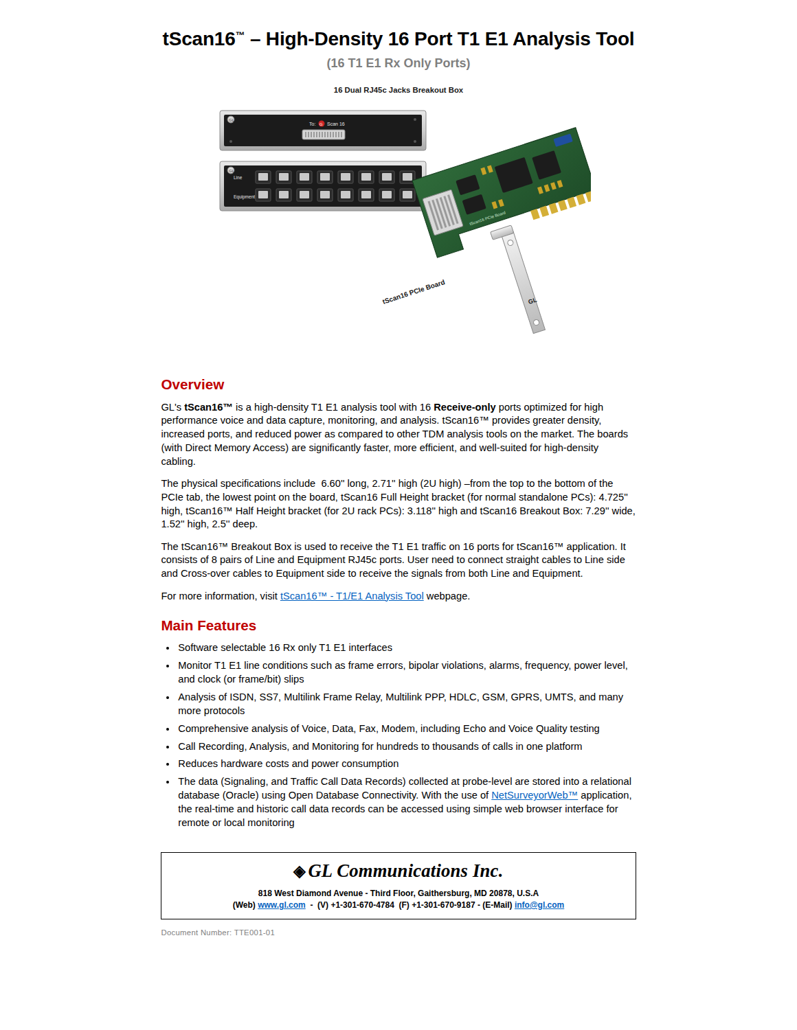tScan16™ – High-Density 16 Port T1 E1 Analysis Tool
(16 T1 E1 Rx Only Ports)
16 Dual RJ45c Jacks Breakout Box
GL To: G Scan 16 GL Line Equipment tScan16 PCIe Board tScan16 PCIe Board GL
Overview
GL's tScan16™ is a high-density T1 E1 analysis tool with 16 Receive-only ports optimized for high performance voice and data capture, monitoring, and analysis. tScan16™ provides greater density, increased ports, and reduced power as compared to other TDM analysis tools on the market. The boards (with Direct Memory Access) are significantly faster, more efficient, and well-suited for high-density cabling.
The physical specifications include 6.60'' long, 2.71'' high (2U high) –from the top to the bottom of the PCIe tab, the lowest point on the board, tScan16 Full Height bracket (for normal standalone PCs): 4.725'' high, tScan16™ Half Height bracket (for 2U rack PCs): 3.118'' high and tScan16 Breakout Box: 7.29'' wide, 1.52'' high, 2.5'' deep.
The tScan16™ Breakout Box is used to receive the T1 E1 traffic on 16 ports for tScan16™ application. It consists of 8 pairs of Line and Equipment RJ45c ports. User need to connect straight cables to Line side and Cross-over cables to Equipment side to receive the signals from both Line and Equipment.
For more information, visit tScan16™ - T1/E1 Analysis Tool webpage.
Main Features
Software selectable 16 Rx only T1 E1 interfaces
Monitor T1 E1 line conditions such as frame errors, bipolar violations, alarms, frequency, power level, and clock (or frame/bit) slips
Analysis of ISDN, SS7, Multilink Frame Relay, Multilink PPP, HDLC, GSM, GPRS, UMTS, and many more protocols
Comprehensive analysis of Voice, Data, Fax, Modem, including Echo and Voice Quality testing
Call Recording, Analysis, and Monitoring for hundreds to thousands of calls in one platform
Reduces hardware costs and power consumption
The data (Signaling, and Traffic Call Data Records) collected at probe-level are stored into a relational database (Oracle) using Open Database Connectivity. With the use of NetSurveyorWeb™ application, the real-time and historic call data records can be accessed using simple web browser interface for remote or local monitoring
◈GL Communications Inc.
818 West Diamond Avenue - Third Floor, Gaithersburg, MD 20878, U.S.A
(Web) www.gl.com - (V) +1-301-670-4784 (F) +1-301-670-9187 - (E-Mail) info@gl.com
Document Number: TTE001-01